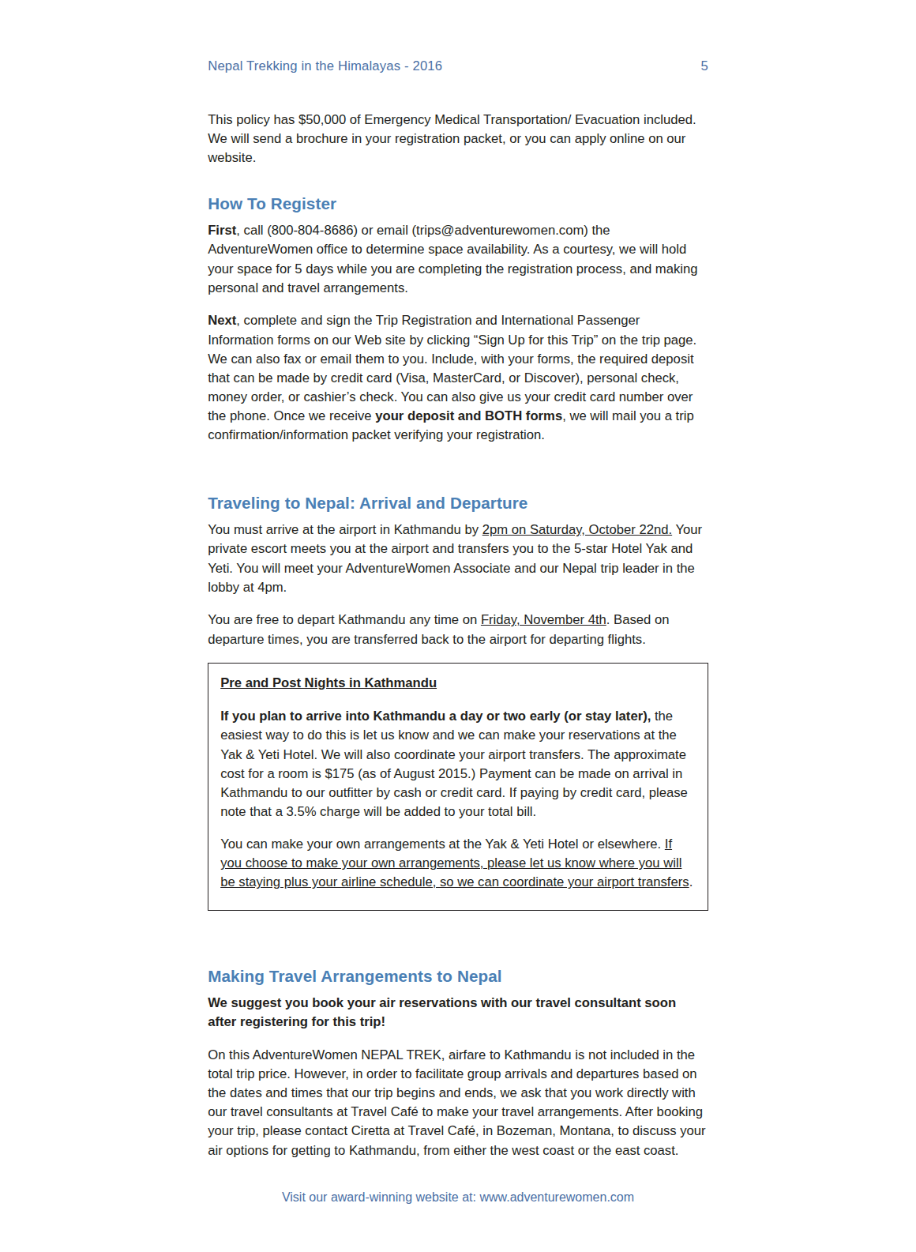Nepal Trekking in the Himalayas - 2016 5
This policy has $50,000 of Emergency Medical Transportation/ Evacuation included. We will send a brochure in your registration packet, or you can apply online on our website.
How To Register
First, call (800-804-8686) or email (trips@adventurewomen.com) the AdventureWomen office to determine space availability. As a courtesy, we will hold your space for 5 days while you are completing the registration process, and making personal and travel arrangements.
Next, complete and sign the Trip Registration and International Passenger Information forms on our Web site by clicking “Sign Up for this Trip” on the trip page. We can also fax or email them to you. Include, with your forms, the required deposit that can be made by credit card (Visa, MasterCard, or Discover), personal check, money order, or cashier’s check. You can also give us your credit card number over the phone. Once we receive your deposit and BOTH forms, we will mail you a trip confirmation/information packet verifying your registration.
Traveling to Nepal: Arrival and Departure
You must arrive at the airport in Kathmandu by 2pm on Saturday, October 22nd. Your private escort meets you at the airport and transfers you to the 5-star Hotel Yak and Yeti. You will meet your AdventureWomen Associate and our Nepal trip leader in the lobby at 4pm.
You are free to depart Kathmandu any time on Friday, November 4th. Based on departure times, you are transferred back to the airport for departing flights.
Pre and Post Nights in Kathmandu
If you plan to arrive into Kathmandu a day or two early (or stay later), the easiest way to do this is let us know and we can make your reservations at the Yak & Yeti Hotel. We will also coordinate your airport transfers. The approximate cost for a room is $175 (as of August 2015.) Payment can be made on arrival in Kathmandu to our outfitter by cash or credit card. If paying by credit card, please note that a 3.5% charge will be added to your total bill.
You can make your own arrangements at the Yak & Yeti Hotel or elsewhere. If you choose to make your own arrangements, please let us know where you will be staying plus your airline schedule, so we can coordinate your airport transfers.
Making Travel Arrangements to Nepal
We suggest you book your air reservations with our travel consultant soon after registering for this trip!
On this AdventureWomen NEPAL TREK, airfare to Kathmandu is not included in the total trip price. However, in order to facilitate group arrivals and departures based on the dates and times that our trip begins and ends, we ask that you work directly with our travel consultants at Travel Café to make your travel arrangements. After booking your trip, please contact Ciretta at Travel Café, in Bozeman, Montana, to discuss your air options for getting to Kathmandu, from either the west coast or the east coast.
Visit our award-winning website at: www.adventurewomen.com